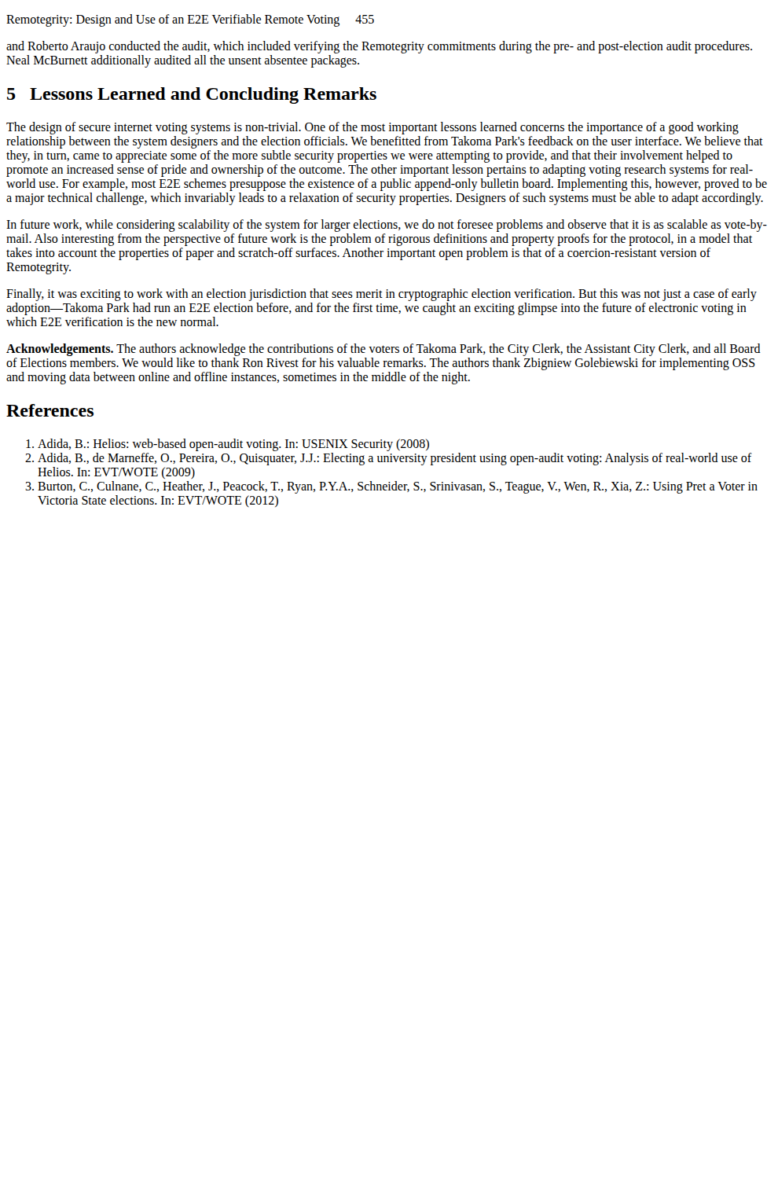Remotegrity: Design and Use of an E2E Verifiable Remote Voting 455
and Roberto Araujo conducted the audit, which included verifying the Remotegrity commitments during the pre- and post-election audit procedures. Neal McBurnett additionally audited all the unsent absentee packages.
5 Lessons Learned and Concluding Remarks
The design of secure internet voting systems is non-trivial. One of the most important lessons learned concerns the importance of a good working relationship between the system designers and the election officials. We benefitted from Takoma Park's feedback on the user interface. We believe that they, in turn, came to appreciate some of the more subtle security properties we were attempting to provide, and that their involvement helped to promote an increased sense of pride and ownership of the outcome. The other important lesson pertains to adapting voting research systems for real-world use. For example, most E2E schemes presuppose the existence of a public append-only bulletin board. Implementing this, however, proved to be a major technical challenge, which invariably leads to a relaxation of security properties. Designers of such systems must be able to adapt accordingly.
In future work, while considering scalability of the system for larger elections, we do not foresee problems and observe that it is as scalable as vote-by-mail. Also interesting from the perspective of future work is the problem of rigorous definitions and property proofs for the protocol, in a model that takes into account the properties of paper and scratch-off surfaces. Another important open problem is that of a coercion-resistant version of Remotegrity.
Finally, it was exciting to work with an election jurisdiction that sees merit in cryptographic election verification. But this was not just a case of early adoption—Takoma Park had run an E2E election before, and for the first time, we caught an exciting glimpse into the future of electronic voting in which E2E verification is the new normal.
Acknowledgements. The authors acknowledge the contributions of the voters of Takoma Park, the City Clerk, the Assistant City Clerk, and all Board of Elections members. We would like to thank Ron Rivest for his valuable remarks. The authors thank Zbigniew Golebiewski for implementing OSS and moving data between online and offline instances, sometimes in the middle of the night.
References
Adida, B.: Helios: web-based open-audit voting. In: USENIX Security (2008)
Adida, B., de Marneffe, O., Pereira, O., Quisquater, J.J.: Electing a university president using open-audit voting: Analysis of real-world use of Helios. In: EVT/WOTE (2009)
Burton, C., Culnane, C., Heather, J., Peacock, T., Ryan, P.Y.A., Schneider, S., Srinivasan, S., Teague, V., Wen, R., Xia, Z.: Using Pret a Voter in Victoria State elections. In: EVT/WOTE (2012)